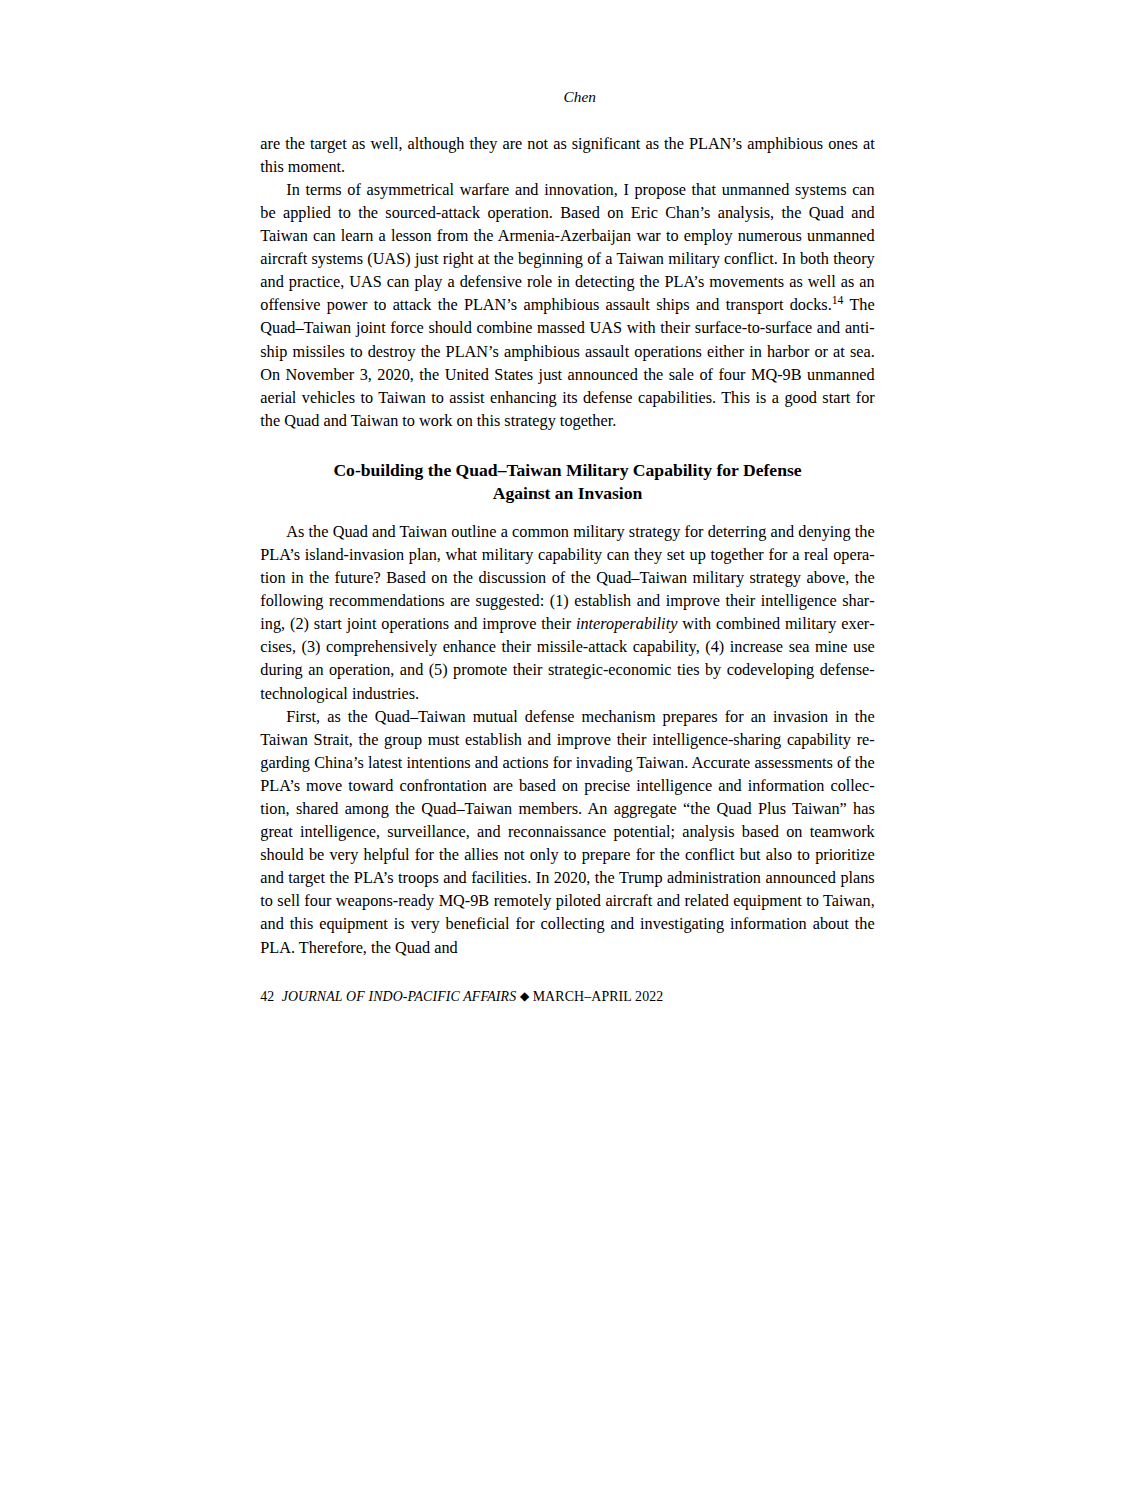Chen
are the target as well, although they are not as significant as the PLAN’s amphibious ones at this moment.
In terms of asymmetrical warfare and innovation, I propose that unmanned systems can be applied to the sourced-attack operation. Based on Eric Chan’s analysis, the Quad and Taiwan can learn a lesson from the Armenia-Azerbaijan war to employ numerous unmanned aircraft systems (UAS) just right at the beginning of a Taiwan military conflict. In both theory and practice, UAS can play a defensive role in detecting the PLA’s movements as well as an offensive power to attack the PLAN’s amphibious assault ships and transport docks.14 The Quad–Taiwan joint force should combine massed UAS with their surface-to-surface and antiship missiles to destroy the PLAN’s amphibious assault operations either in harbor or at sea. On November 3, 2020, the United States just announced the sale of four MQ-9B unmanned aerial vehicles to Taiwan to assist enhancing its defense capabilities. This is a good start for the Quad and Taiwan to work on this strategy together.
Co-building the Quad–Taiwan Military Capability for Defense
Against an Invasion
As the Quad and Taiwan outline a common military strategy for deterring and denying the PLA’s island-invasion plan, what military capability can they set up together for a real operation in the future? Based on the discussion of the Quad–Taiwan military strategy above, the following recommendations are suggested: (1) establish and improve their intelligence sharing, (2) start joint operations and improve their interoperability with combined military exercises, (3) comprehensively enhance their missile-attack capability, (4) increase sea mine use during an operation, and (5) promote their strategic-economic ties by codeveloping defense-technological industries.
First, as the Quad–Taiwan mutual defense mechanism prepares for an invasion in the Taiwan Strait, the group must establish and improve their intelligence-sharing capability regarding China’s latest intentions and actions for invading Taiwan. Accurate assessments of the PLA’s move toward confrontation are based on precise intelligence and information collection, shared among the Quad–Taiwan members. An aggregate “the Quad Plus Taiwan” has great intelligence, surveillance, and reconnaissance potential; analysis based on teamwork should be very helpful for the allies not only to prepare for the conflict but also to prioritize and target the PLA’s troops and facilities. In 2020, the Trump administration announced plans to sell four weapons-ready MQ-9B remotely piloted aircraft and related equipment to Taiwan, and this equipment is very beneficial for collecting and investigating information about the PLA. Therefore, the Quad and
42 JOURNAL OF INDO-PACIFIC AFFAIRS ◆ MARCH–APRIL 2022